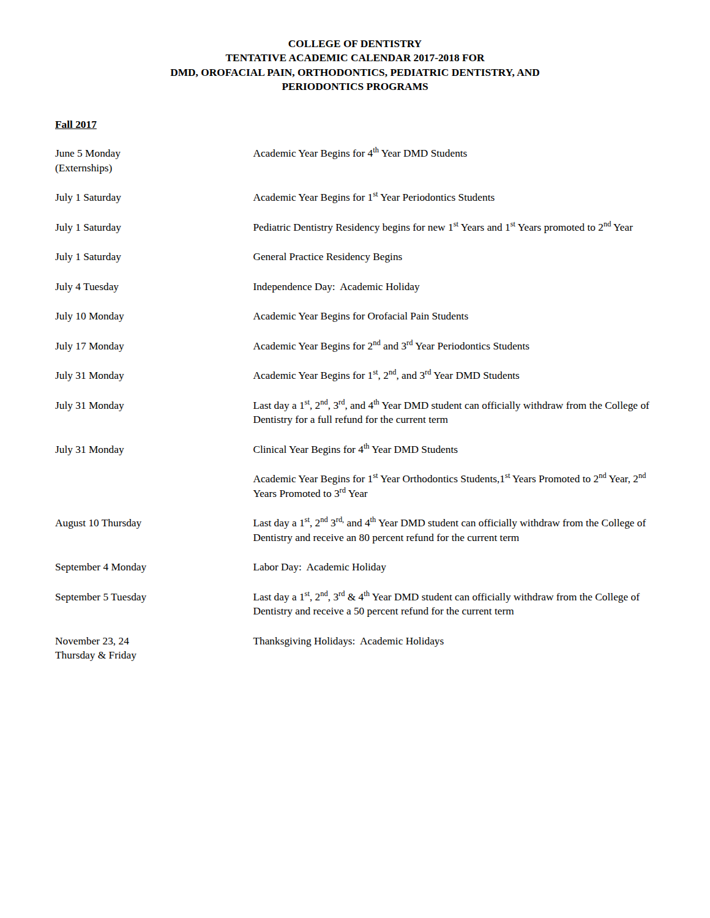COLLEGE OF DENTISTRY
TENTATIVE ACADEMIC CALENDAR 2017-2018 FOR
DMD, OROFACIAL PAIN, ORTHODONTICS, PEDIATRIC DENTISTRY, AND
PERIODONTICS PROGRAMS
Fall 2017
| June 5 Monday (Externships) | Academic Year Begins for 4 th Year DMD Students |
| July 1 Saturday | Academic Year Begins for 1 st Year Periodontics Students |
| July 1 Saturday | Pediatric Dentistry Residency begins for new 1 st Years and 1 st Years promoted to 2 nd Year |
| July 1 Saturday | General Practice Residency Begins |
| July 4 Tuesday | Independence Day: Academic Holiday |
| July 10 Monday | Academic Year Begins for Orofacial Pain Students |
| July 17 Monday | Academic Year Begins for 2 nd and 3 rd Year Periodontics Students |
| July 31 Monday | Academic Year Begins for 1 st , 2 nd , and 3 rd Year DMD Students |
| July 31 Monday | Last day a 1 st , 2 nd , 3 rd , and 4 th Year DMD student can officially withdraw from the College of Dentistry for a full refund for the current term |
| July 31 Monday | Clinical Year Begins for 4 th Year DMD Students |
| | Academic Year Begins for 1 st Year Orthodontics Students,1 st Years Promoted to 2 nd Year, 2 nd Years Promoted to 3 rd Year |
| August 10 Thursday | Last day a 1 st , 2 nd 3 rd, and 4 th Year DMD student can officially withdraw from the College of Dentistry and receive an 80 percent refund for the current term |
| September 4 Monday | Labor Day: Academic Holiday |
| September 5 Tuesday | Last day a 1 st , 2 nd , 3 rd & 4 th Year DMD student can officially withdraw from the College of Dentistry and receive a 50 percent refund for the current term |
| November 23, 24 Thursday & Friday | Thanksgiving Holidays: Academic Holidays |